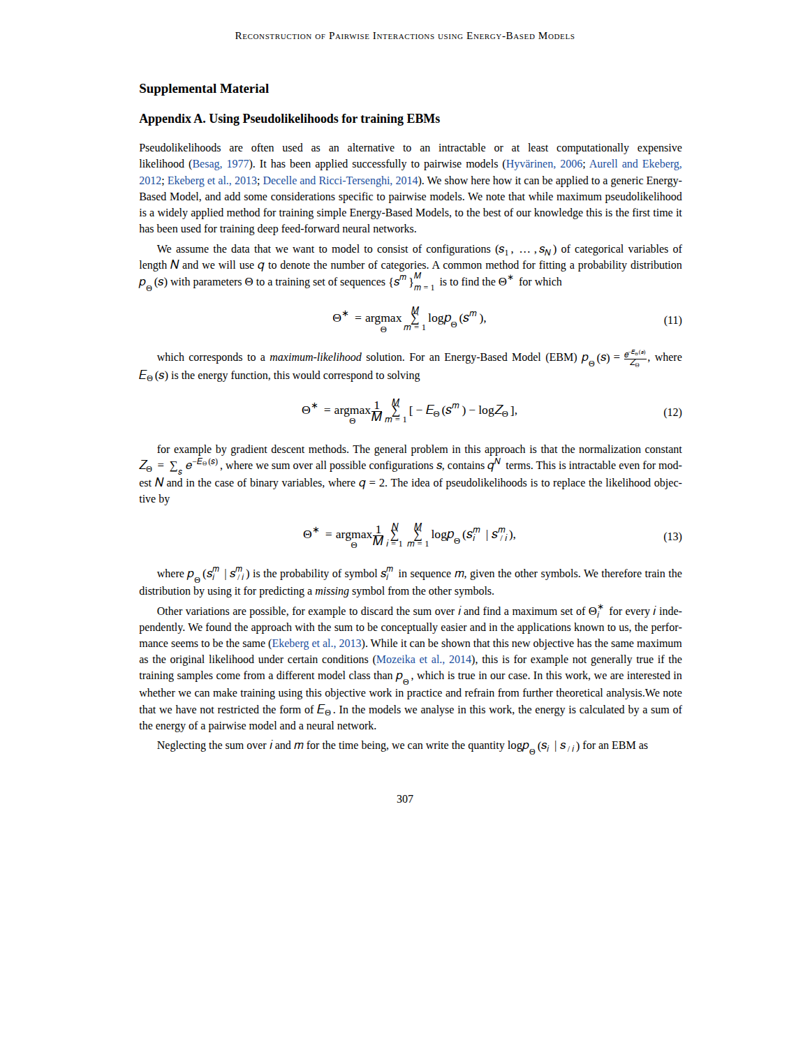Reconstruction of Pairwise Interactions using Energy-Based Models
Supplemental Material
Appendix A. Using Pseudolikelihoods for training EBMs
Pseudolikelihoods are often used as an alternative to an intractable or at least computationally expensive likelihood (Besag, 1977). It has been applied successfully to pairwise models (Hyvärinen, 2006; Aurell and Ekeberg, 2012; Ekeberg et al., 2013; Decelle and Ricci-Tersenghi, 2014). We show here how it can be applied to a generic Energy-Based Model, and add some considerations specific to pairwise models. We note that while maximum pseudolikelihood is a widely applied method for training simple Energy-Based Models, to the best of our knowledge this is the first time it has been used for training deep feed-forward neural networks.
We assume the data that we want to model to consist of configurations (s1,…,sN) of categorical variables of length N and we will use q to denote the number of categories. A common method for fitting a probability distribution pΘ(s) with parameters Θ to a training set of sequences {sm}m=1M is to find the Θ∗ for which
Θ∗ = argmax Θ ∑ m=1 M log pΘ (sm) ,
(11)
which corresponds to a maximum-likelihood solution. For an Energy-Based Model (EBM) pΘ(s)=e−EΘ(s)ZΘ, where EΘ(s) is the energy function, this would correspond to solving
Θ∗ = argmax Θ 1M ∑ m=1 M [ −EΘ(sm) − logZΘ ] ,
(12)
for example by gradient descent methods. The general problem in this approach is that the normalization constant ZΘ=∑se−EΘ(s), where we sum over all possible configurations s, contains qN terms. This is intractable even for modest N and in the case of binary variables, where q=2. The idea of pseudolikelihoods is to replace the likelihood objective by
Θ∗ = argmax Θ 1M ∑ i=1 N ∑ m=1 M log pΘ ( sim | s/im ) ,
(13)
where pΘ(sim|s/im) is the probability of symbol sim in sequence m, given the other symbols. We therefore train the distribution by using it for predicting a missing symbol from the other symbols.
Other variations are possible, for example to discard the sum over i and find a maximum set of Θi∗ for every i independently. We found the approach with the sum to be conceptually easier and in the applications known to us, the performance seems to be the same (Ekeberg et al., 2013). While it can be shown that this new objective has the same maximum as the original likelihood under certain conditions (Mozeika et al., 2014), this is for example not generally true if the training samples come from a different model class than pΘ, which is true in our case. In this work, we are interested in whether we can make training using this objective work in practice and refrain from further theoretical analysis.We note that we have not restricted the form of EΘ. In the models we analyse in this work, the energy is calculated by a sum of the energy of a pairwise model and a neural network.
Neglecting the sum over i and m for the time being, we can write the quantity logpΘ(si|s/i) for an EBM as
307